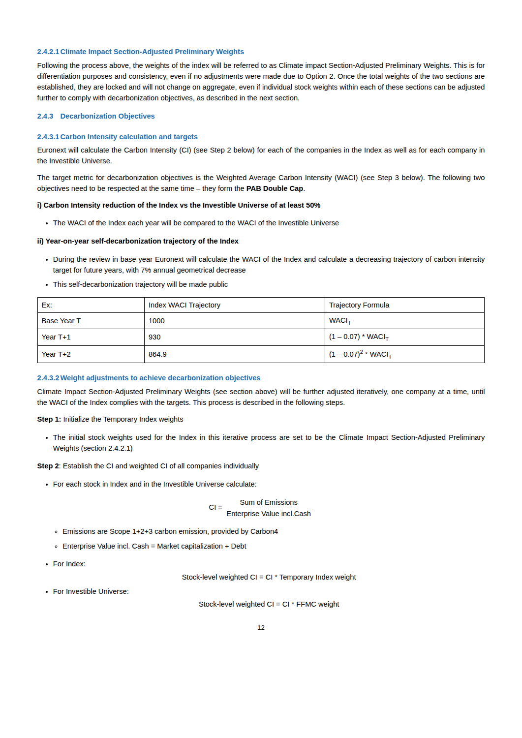2.4.2.1 Climate Impact Section-Adjusted Preliminary Weights
Following the process above, the weights of the index will be referred to as Climate impact Section-Adjusted Preliminary Weights. This is for differentiation purposes and consistency, even if no adjustments were made due to Option 2. Once the total weights of the two sections are established, they are locked and will not change on aggregate, even if individual stock weights within each of these sections can be adjusted further to comply with decarbonization objectives, as described in the next section.
2.4.3 Decarbonization Objectives
2.4.3.1 Carbon Intensity calculation and targets
Euronext will calculate the Carbon Intensity (CI) (see Step 2 below) for each of the companies in the Index as well as for each company in the Investible Universe.
The target metric for decarbonization objectives is the Weighted Average Carbon Intensity (WACI) (see Step 3 below). The following two objectives need to be respected at the same time – they form the PAB Double Cap.
i) Carbon Intensity reduction of the Index vs the Investible Universe of at least 50%
The WACI of the Index each year will be compared to the WACI of the Investible Universe
ii) Year-on-year self-decarbonization trajectory of the Index
During the review in base year Euronext will calculate the WACI of the Index and calculate a decreasing trajectory of carbon intensity target for future years, with 7% annual geometrical decrease
This self-decarbonization trajectory will be made public
| Ex: | Index WACI Trajectory | Trajectory Formula |
| --- | --- | --- |
| Base Year T | 1000 | WACI T |
| Year T+1 | 930 | (1 – 0.07) * WACI T |
| Year T+2 | 864.9 | (1 – 0.07) 2 * WACI T |
2.4.3.2 Weight adjustments to achieve decarbonization objectives
Climate Impact Section-Adjusted Preliminary Weights (see section above) will be further adjusted iteratively, one company at a time, until the WACI of the Index complies with the targets. This process is described in the following steps.
Step 1: Initialize the Temporary Index weights
The initial stock weights used for the Index in this iterative process are set to be the Climate Impact Section-Adjusted Preliminary Weights (section 2.4.2.1)
Step 2: Establish the CI and weighted CI of all companies individually
For each stock in Index and in the Investible Universe calculate:
CI = Sum of Emissions Enterprise Value incl.Cash
Emissions are Scope 1+2+3 carbon emission, provided by Carbon4
Enterprise Value incl. Cash = Market capitalization + Debt
For Index:
Stock-level weighted CI = CI * Temporary Index weight
For Investible Universe:
Stock-level weighted CI = CI * FFMC weight
12